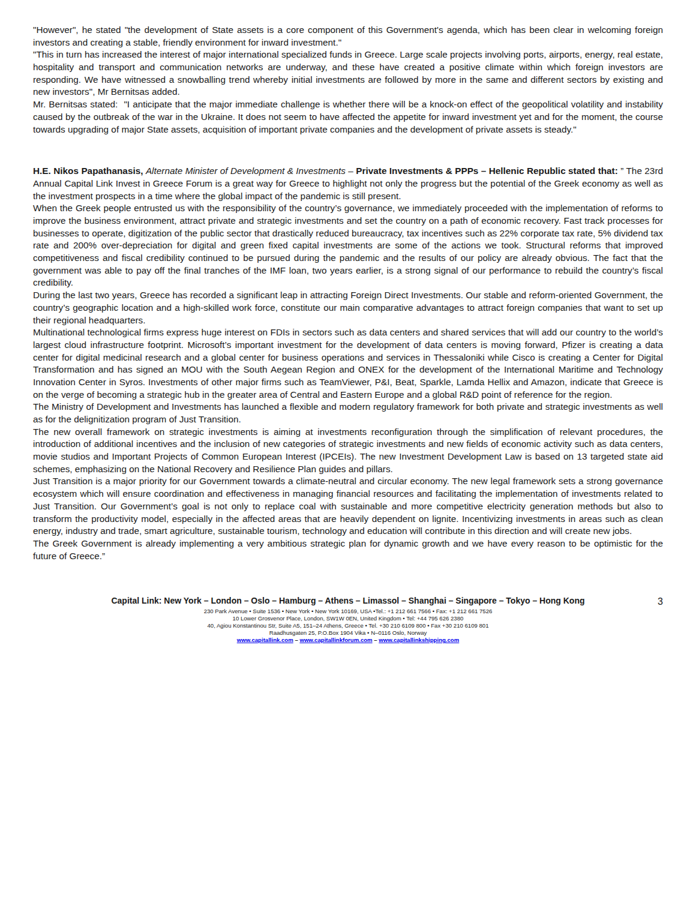"However", he stated "the development of State assets is a core component of this Government's agenda, which has been clear in welcoming foreign investors and creating a stable, friendly environment for inward investment."
"This in turn has increased the interest of major international specialized funds in Greece. Large scale projects involving ports, airports, energy, real estate, hospitality and transport and communication networks are underway, and these have created a positive climate within which foreign investors are responding. We have witnessed a snowballing trend whereby initial investments are followed by more in the same and different sectors by existing and new investors", Mr Bernitsas added.
Mr. Bernitsas stated: "I anticipate that the major immediate challenge is whether there will be a knock-on effect of the geopolitical volatility and instability caused by the outbreak of the war in the Ukraine. It does not seem to have affected the appetite for inward investment yet and for the moment, the course towards upgrading of major State assets, acquisition of important private companies and the development of private assets is steady."
H.E. Nikos Papathanasis, Alternate Minister of Development & Investments – Private Investments & PPPs – Hellenic Republic stated that: ” The 23rd Annual Capital Link Invest in Greece Forum is a great way for Greece to highlight not only the progress but the potential of the Greek economy as well as the investment prospects in a time where the global impact of the pandemic is still present.
When the Greek people entrusted us with the responsibility of the country’s governance, we immediately proceeded with the implementation of reforms to improve the business environment, attract private and strategic investments and set the country on a path of economic recovery. Fast track processes for businesses to operate, digitization of the public sector that drastically reduced bureaucracy, tax incentives such as 22% corporate tax rate, 5% dividend tax rate and 200% over-depreciation for digital and green fixed capital investments are some of the actions we took. Structural reforms that improved competitiveness and fiscal credibility continued to be pursued during the pandemic and the results of our policy are already obvious. The fact that the government was able to pay off the final tranches of the IMF loan, two years earlier, is a strong signal of our performance to rebuild the country’s fiscal credibility.
During the last two years, Greece has recorded a significant leap in attracting Foreign Direct Investments. Our stable and reform-oriented Government, the country’s geographic location and a high-skilled work force, constitute our main comparative advantages to attract foreign companies that want to set up their regional headquarters.
Multinational technological firms express huge interest on FDIs in sectors such as data centers and shared services that will add our country to the world’s largest cloud infrastructure footprint. Microsoft’s important investment for the development of data centers is moving forward, Pfizer is creating a data center for digital medicinal research and a global center for business operations and services in Thessaloniki while Cisco is creating a Center for Digital Transformation and has signed an MOU with the South Aegean Region and ONEX for the development of the International Maritime and Technology Innovation Center in Syros. Investments of other major firms such as TeamViewer, P&I, Beat, Sparkle, Lamda Hellix and Amazon, indicate that Greece is on the verge of becoming a strategic hub in the greater area of Central and Eastern Europe and a global R&D point of reference for the region.
The Ministry of Development and Investments has launched a flexible and modern regulatory framework for both private and strategic investments as well as for the delignitization program of Just Transition.
The new overall framework on strategic investments is aiming at investments reconfiguration through the simplification of relevant procedures, the introduction of additional incentives and the inclusion of new categories of strategic investments and new fields of economic activity such as data centers, movie studios and Important Projects of Common European Interest (IPCEIs). The new Investment Development Law is based on 13 targeted state aid schemes, emphasizing on the National Recovery and Resilience Plan guides and pillars.
Just Transition is a major priority for our Government towards a climate-neutral and circular economy. The new legal framework sets a strong governance ecosystem which will ensure coordination and effectiveness in managing financial resources and facilitating the implementation of investments related to Just Transition. Our Government’s goal is not only to replace coal with sustainable and more competitive electricity generation methods but also to transform the productivity model, especially in the affected areas that are heavily dependent on lignite. Incentivizing investments in areas such as clean energy, industry and trade, smart agriculture, sustainable tourism, technology and education will contribute in this direction and will create new jobs.
The Greek Government is already implementing a very ambitious strategic plan for dynamic growth and we have every reason to be optimistic for the future of Greece.”
3
Capital Link: New York – London – Oslo – Hamburg – Athens – Limassol – Shanghai – Singapore – Tokyo – Hong Kong
230 Park Avenue • Suite 1536 • New York • New York 10169, USA •Tel.: +1 212 661 7566 • Fax: +1 212 661 7526
10 Lower Grosvenor Place, London, SW1W 0EN, United Kingdom • Tel: +44 795 626 2380
40, Agiou Konstantinou Str, Suite A5, 151–24 Athens, Greece • Tel. +30 210 6109 800 • Fax +30 210 6109 801
Raadhusgaten 25, P.O.Box 1904 Vika • N–0116 Oslo, Norway
www.capitallink.com – www.capitallinkforum.com – www.capitallinkshipping.com